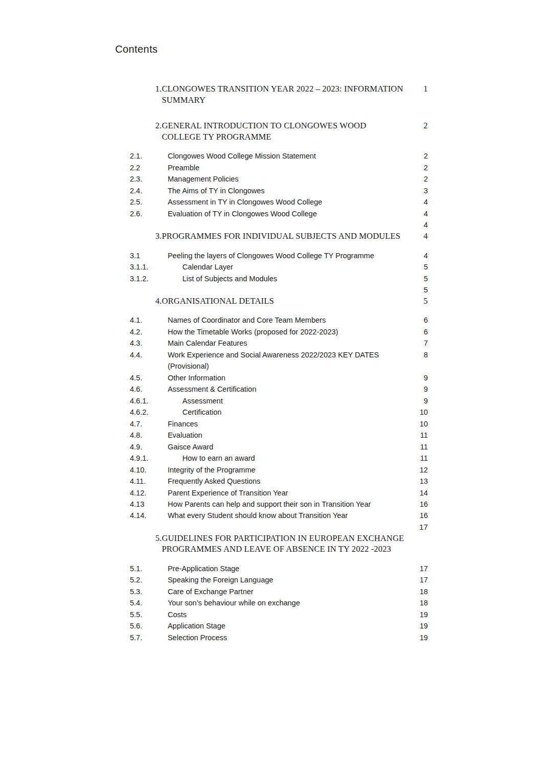Contents
| 1. | Clongowes Transition Year 2022 – 2023: Information Summary | 1 |
| 2. | General Introduction to Clongowes Wood College TY Programme | 2 |
| 2.1. | Clongowes Wood College Mission Statement | 2 |
| 2.2 | Preamble | 2 |
| 2.3. | Management Policies | 2 |
| 2.4. | The Aims of TY in Clongowes | 3 |
| 2.5. | Assessment in TY in Clongowes Wood College | 4 |
| 2.6. | Evaluation of TY in Clongowes Wood College | 4 |
| | 4 |
| 3. | Programmes for Individual Subjects and Modules | 4 |
| 3.1 | Peeling the layers of Clongowes Wood College TY Programme | 4 |
| 3.1.1. | Calendar Layer | 5 |
| 3.1.2. | List of Subjects and Modules | 5 |
| | 5 |
| 4. | Organisational Details | 5 |
| 4.1. | Names of Coordinator and Core Team Members | 6 |
| 4.2. | How the Timetable Works (proposed for 2022-2023) | 6 |
| 4.3. | Main Calendar Features | 7 |
| 4.4. | Work Experience and Social Awareness 2022/2023 KEY DATES (Provisional) | 8 |
| 4.5. | Other Information | 9 |
| 4.6. | Assessment & Certification | 9 |
| 4.6.1. | Assessment | 9 |
| 4.6.2. | Certification | 10 |
| 4.7. | Finances | 10 |
| 4.8. | Evaluation | 11 |
| 4.9. | Gaisce Award | 11 |
| 4.9.1. | How to earn an award | 11 |
| 4.10. | Integrity of the Programme | 12 |
| 4.11. | Frequently Asked Questions | 13 |
| 4.12. | Parent Experience of Transition Year | 14 |
| 4.13 | How Parents can help and support their son in Transition Year | 16 |
| 4.14. | What every Student should know about Transition Year | 16 |
| | 17 |
| 5. | Guidelines for Participation in European Exchange Programmes and Leave of Absence in TY 2022 -2023 | |
| 5.1. | Pre-Application Stage | 17 |
| 5.2. | Speaking the Foreign Language | 17 |
| 5.3. | Care of Exchange Partner | 18 |
| 5.4. | Your son’s behaviour while on exchange | 18 |
| 5.5. | Costs | 19 |
| 5.6. | Application Stage | 19 |
| 5.7. | Selection Process | 19 |